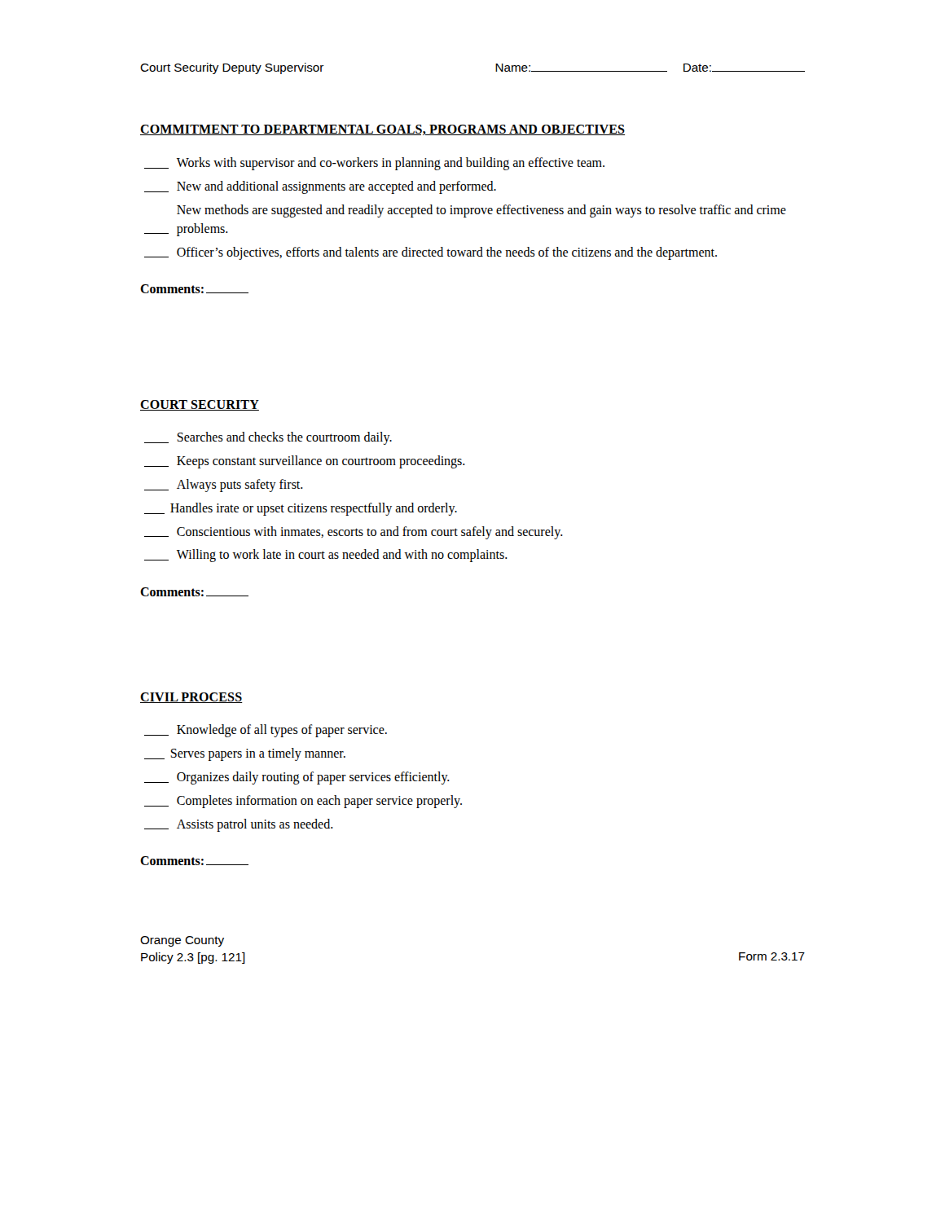Court Security Deputy Supervisor Name: Date:
Commitment to Departmental Goals, Programs and Objectives
Works with supervisor and co-workers in planning and building an effective team.
New and additional assignments are accepted and performed.
New methods are suggested and readily accepted to improve effectiveness and gain ways to resolve traffic and crime problems.
Officer’s objectives, efforts and talents are directed toward the needs of the citizens and the department.
Comments:
Court Security
Searches and checks the courtroom daily.
Keeps constant surveillance on courtroom proceedings.
Always puts safety first.
Handles irate or upset citizens respectfully and orderly.
Conscientious with inmates, escorts to and from court safely and securely.
Willing to work late in court as needed and with no complaints.
Comments:
Civil Process
Knowledge of all types of paper service.
Serves papers in a timely manner.
Organizes daily routing of paper services efficiently.
Completes information on each paper service properly.
Assists patrol units as needed.
Comments:
Orange County
Policy 2.3 [pg. 121]
Form 2.3.17